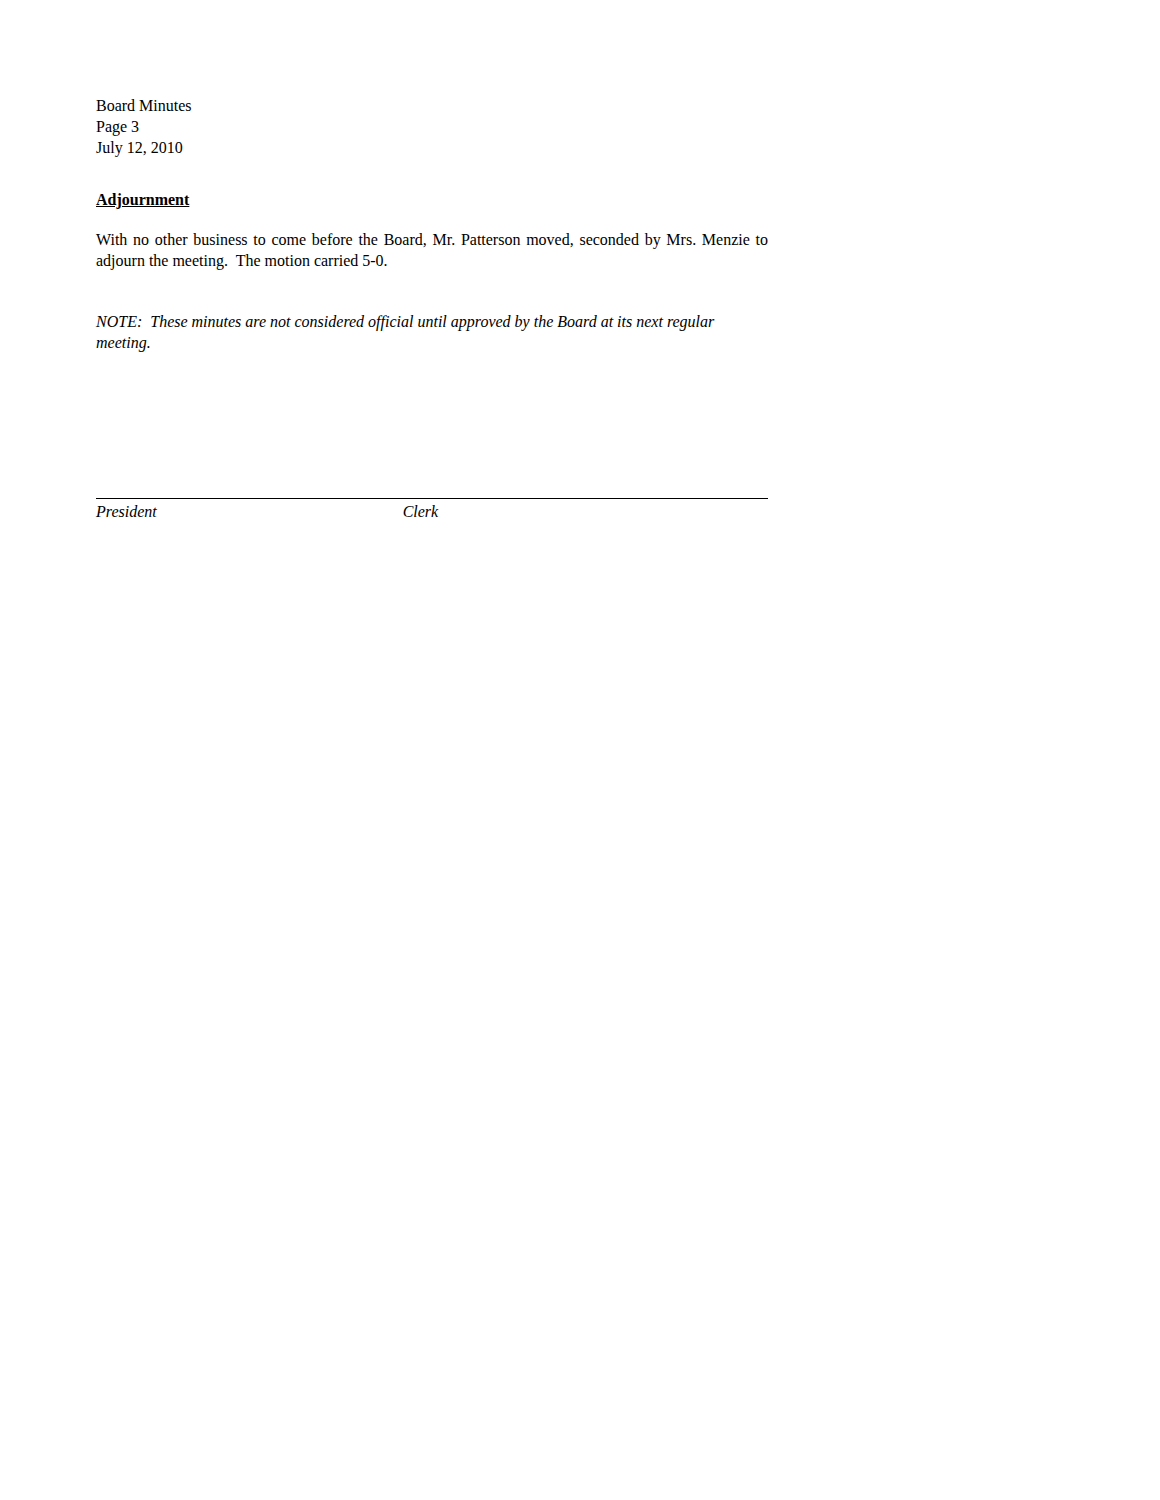Board Minutes
Page 3
July 12, 2010
Adjournment
With no other business to come before the Board, Mr. Patterson moved, seconded by Mrs. Menzie to adjourn the meeting. The motion carried 5-0.
NOTE: These minutes are not considered official until approved by the Board at its next regular meeting.
President Clerk